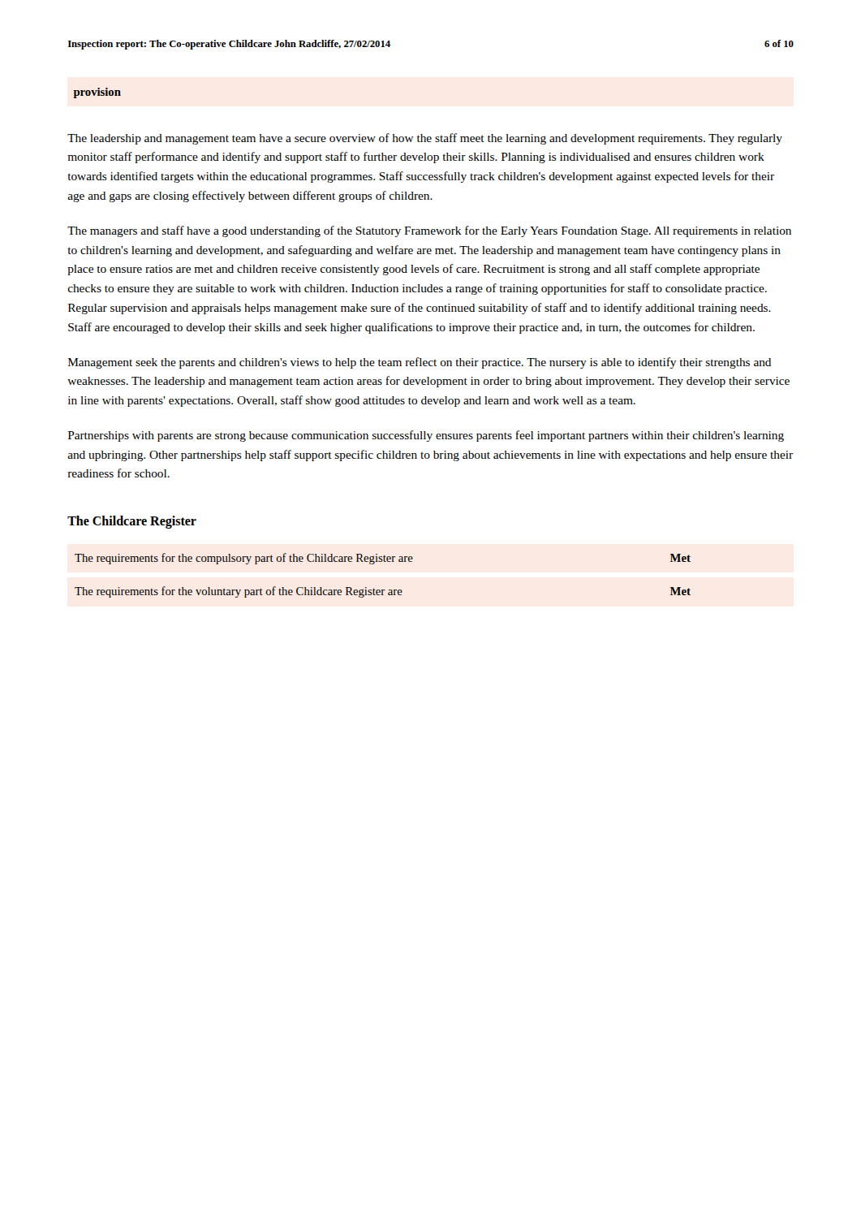Inspection report: The Co-operative Childcare John Radcliffe, 27/02/2014
6 of 10
provision
The leadership and management team have a secure overview of how the staff meet the learning and development requirements. They regularly monitor staff performance and identify and support staff to further develop their skills. Planning is individualised and ensures children work towards identified targets within the educational programmes. Staff successfully track children's development against expected levels for their age and gaps are closing effectively between different groups of children.
The managers and staff have a good understanding of the Statutory Framework for the Early Years Foundation Stage. All requirements in relation to children's learning and development, and safeguarding and welfare are met. The leadership and management team have contingency plans in place to ensure ratios are met and children receive consistently good levels of care. Recruitment is strong and all staff complete appropriate checks to ensure they are suitable to work with children. Induction includes a range of training opportunities for staff to consolidate practice. Regular supervision and appraisals helps management make sure of the continued suitability of staff and to identify additional training needs. Staff are encouraged to develop their skills and seek higher qualifications to improve their practice and, in turn, the outcomes for children.
Management seek the parents and children's views to help the team reflect on their practice. The nursery is able to identify their strengths and weaknesses. The leadership and management team action areas for development in order to bring about improvement. They develop their service in line with parents' expectations. Overall, staff show good attitudes to develop and learn and work well as a team.
Partnerships with parents are strong because communication successfully ensures parents feel important partners within their children's learning and upbringing. Other partnerships help staff support specific children to bring about achievements in line with expectations and help ensure their readiness for school.
The Childcare Register
| The requirements for the compulsory part of the Childcare Register are | Met |
| The requirements for the voluntary part of the Childcare Register are | Met |